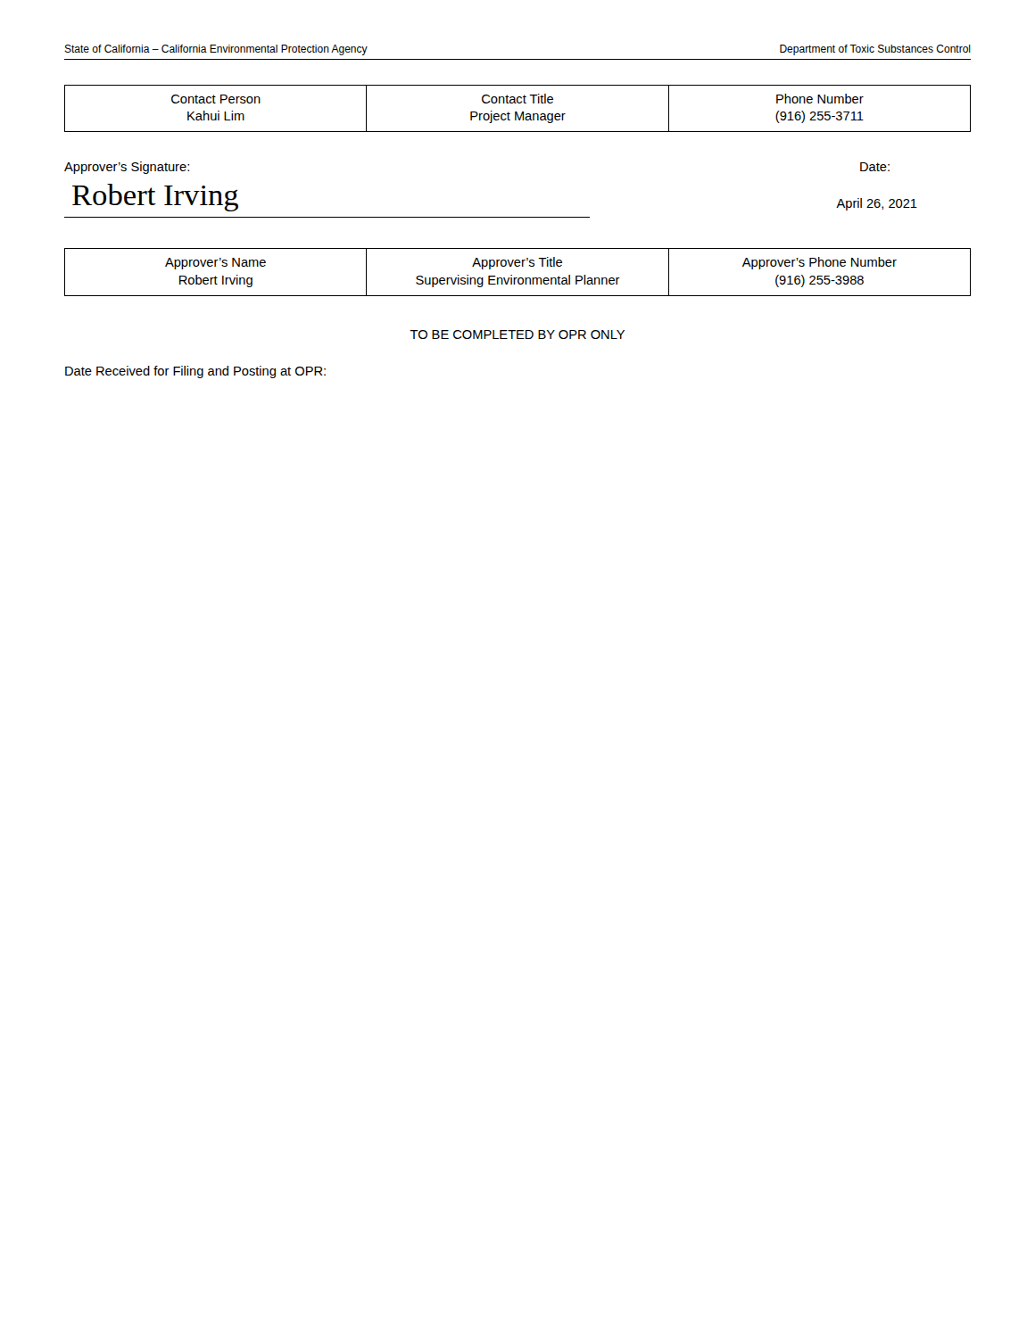State of California – California Environmental Protection Agency Department of Toxic Substances Control
| Contact Person Kahui Lim | Contact Title Project Manager | Phone Number (916) 255-3711 |
Approver’s Signature: Date:
Robert Irving
April 26, 2021
| Approver’s Name Robert Irving | Approver’s Title Supervising Environmental Planner | Approver’s Phone Number (916) 255-3988 |
TO BE COMPLETED BY OPR ONLY
Date Received for Filing and Posting at OPR: